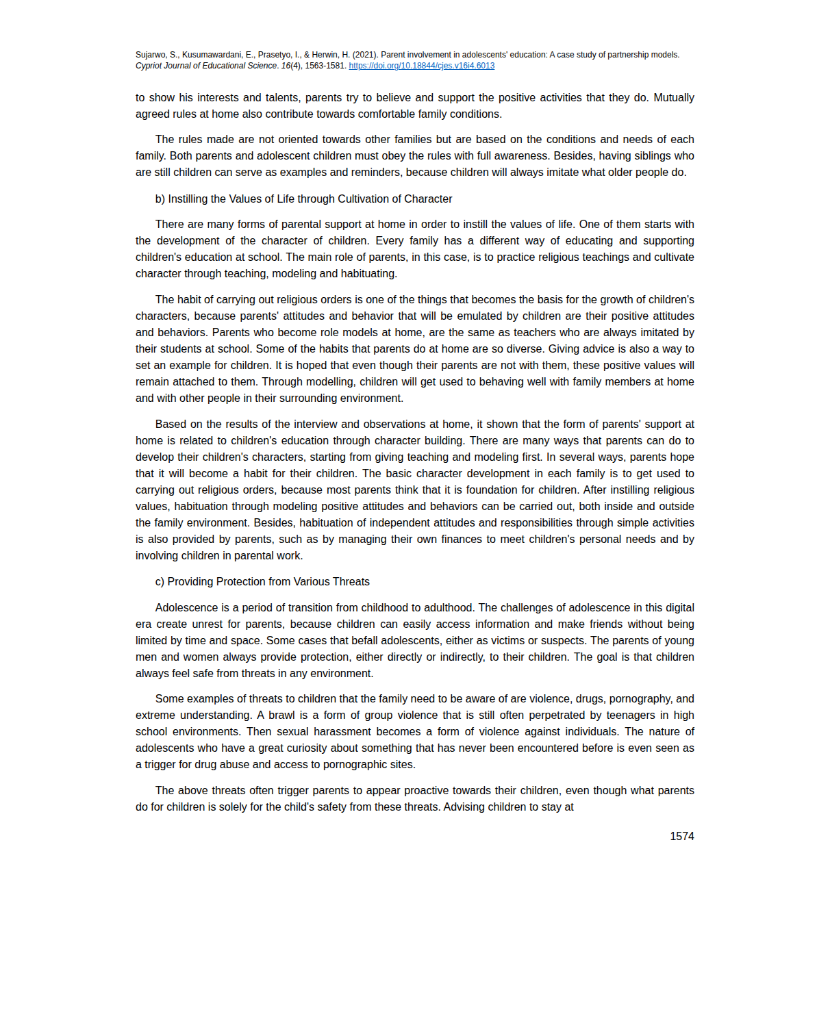Sujarwo, S., Kusumawardani, E., Prasetyo, I., & Herwin, H. (2021). Parent involvement in adolescents' education: A case study of partnership models. Cypriot Journal of Educational Science. 16(4), 1563-1581. https://doi.org/10.18844/cjes.v16i4.6013
to show his interests and talents, parents try to believe and support the positive activities that they do. Mutually agreed rules at home also contribute towards comfortable family conditions.
The rules made are not oriented towards other families but are based on the conditions and needs of each family. Both parents and adolescent children must obey the rules with full awareness. Besides, having siblings who are still children can serve as examples and reminders, because children will always imitate what older people do.
b) Instilling the Values of Life through Cultivation of Character
There are many forms of parental support at home in order to instill the values of life. One of them starts with the development of the character of children. Every family has a different way of educating and supporting children's education at school. The main role of parents, in this case, is to practice religious teachings and cultivate character through teaching, modeling and habituating.
The habit of carrying out religious orders is one of the things that becomes the basis for the growth of children's characters, because parents' attitudes and behavior that will be emulated by children are their positive attitudes and behaviors. Parents who become role models at home, are the same as teachers who are always imitated by their students at school. Some of the habits that parents do at home are so diverse. Giving advice is also a way to set an example for children. It is hoped that even though their parents are not with them, these positive values will remain attached to them. Through modelling, children will get used to behaving well with family members at home and with other people in their surrounding environment.
Based on the results of the interview and observations at home, it shown that the form of parents' support at home is related to children's education through character building. There are many ways that parents can do to develop their children's characters, starting from giving teaching and modeling first. In several ways, parents hope that it will become a habit for their children. The basic character development in each family is to get used to carrying out religious orders, because most parents think that it is foundation for children. After instilling religious values, habituation through modeling positive attitudes and behaviors can be carried out, both inside and outside the family environment. Besides, habituation of independent attitudes and responsibilities through simple activities is also provided by parents, such as by managing their own finances to meet children's personal needs and by involving children in parental work.
c) Providing Protection from Various Threats
Adolescence is a period of transition from childhood to adulthood. The challenges of adolescence in this digital era create unrest for parents, because children can easily access information and make friends without being limited by time and space. Some cases that befall adolescents, either as victims or suspects. The parents of young men and women always provide protection, either directly or indirectly, to their children. The goal is that children always feel safe from threats in any environment.
Some examples of threats to children that the family need to be aware of are violence, drugs, pornography, and extreme understanding. A brawl is a form of group violence that is still often perpetrated by teenagers in high school environments. Then sexual harassment becomes a form of violence against individuals. The nature of adolescents who have a great curiosity about something that has never been encountered before is even seen as a trigger for drug abuse and access to pornographic sites.
The above threats often trigger parents to appear proactive towards their children, even though what parents do for children is solely for the child's safety from these threats. Advising children to stay at
1574